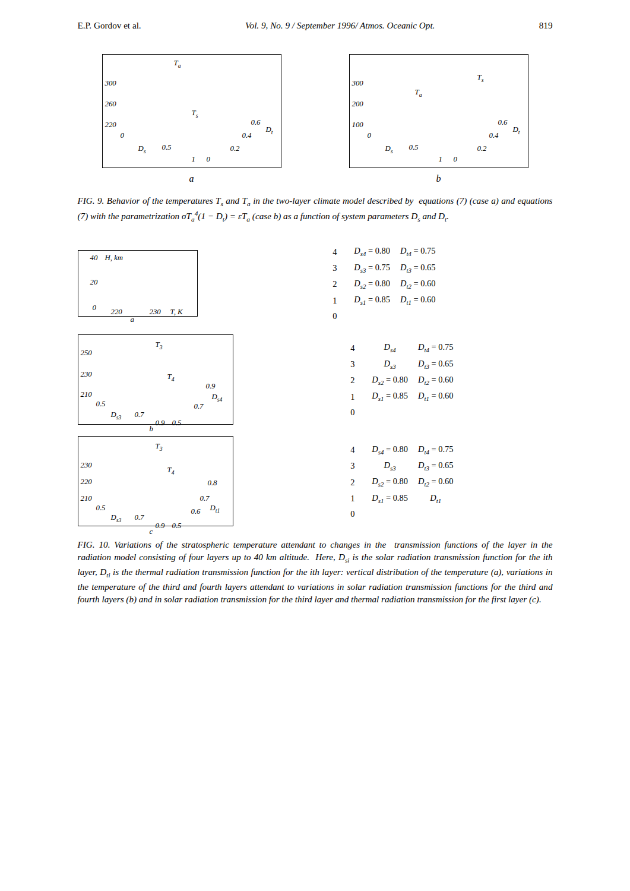E.P. Gordov et al. Vol. 9, No. 9 / September 1996/ Atmos. Oceanic Opt. 819
Ta Ts 300 260 220 0 Ds 0.5 1 0 0.2 0.4 0.6 Dt
a
Ts Ta 300 200 100 0 Ds 0.5 1 0 0.2 0.4 0.6 Dt
b
FIG. 9. Behavior of the temperatures Ts and Ta in the two-layer climate model described by equations (7) (case a) and equations (7) with the parametrization σTa4(1 − Dt) = εTa (case b) as a function of system parameters Ds and Dt.
40 H, km 20 0 220 230 T, K a
| 4 | D s4 = 0.80 | D t4 = 0.75 |
| 3 | D s3 = 0.75 | D t3 = 0.65 |
| 2 | D s2 = 0.80 | D t2 = 0.60 |
| 1 | D s1 = 0.85 | D t1 = 0.60 |
| 0 | | |
T3 T4 250 230 210 0.5 Ds3 0.7 0.9 0.5 0.7 0.9 Ds4 b
| 4 | D s4 | D t4 = 0.75 |
| 3 | D s3 | D t3 = 0.65 |
| 2 | D s2 = 0.80 | D t2 = 0.60 |
| 1 | D s1 = 0.85 | D t1 = 0.60 |
| 0 | | |
T3 T4 230 220 210 0.5 Ds3 0.7 0.9 0.5 0.6 0.7 0.8 Dt1 c
| 4 | D s4 = 0.80 | D t4 = 0.75 |
| 3 | D s3 | D t3 = 0.65 |
| 2 | D s2 = 0.80 | D t2 = 0.60 |
| 1 | D s1 = 0.85 | D t1 |
| 0 | | |
FIG. 10. Variations of the stratospheric temperature attendant to changes in the transmission functions of the layer in the radiation model consisting of four layers up to 40 km altitude. Here, Dsi is the solar radiation transmission function for the ith layer, Dti is the thermal radiation transmission function for the ith layer: vertical distribution of the temperature (a), variations in the temperature of the third and fourth layers attendant to variations in solar radiation transmission functions for the third and fourth layers (b) and in solar radiation transmission for the third layer and thermal radiation transmission for the first layer (c).